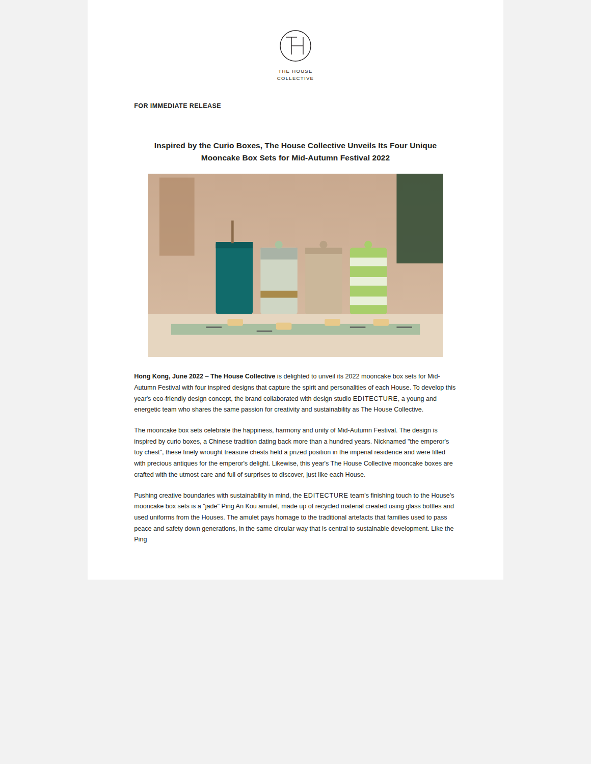The House
Collective
FOR IMMEDIATE RELEASE
Inspired by the Curio Boxes, The House Collective Unveils Its Four Unique Mooncake Box Sets for Mid-Autumn Festival 2022
Hong Kong, June 2022 – The House Collective is delighted to unveil its 2022 mooncake box sets for Mid-Autumn Festival with four inspired designs that capture the spirit and personalities of each House. To develop this year's eco-friendly design concept, the brand collaborated with design studio EDITECTURE, a young and energetic team who shares the same passion for creativity and sustainability as The House Collective.
The mooncake box sets celebrate the happiness, harmony and unity of Mid-Autumn Festival. The design is inspired by curio boxes, a Chinese tradition dating back more than a hundred years. Nicknamed "the emperor's toy chest", these finely wrought treasure chests held a prized position in the imperial residence and were filled with precious antiques for the emperor's delight. Likewise, this year's The House Collective mooncake boxes are crafted with the utmost care and full of surprises to discover, just like each House.
Pushing creative boundaries with sustainability in mind, the EDITECTURE team's finishing touch to the House's mooncake box sets is a "jade" Ping An Kou amulet, made up of recycled material created using glass bottles and used uniforms from the Houses. The amulet pays homage to the traditional artefacts that families used to pass peace and safety down generations, in the same circular way that is central to sustainable development. Like the Ping